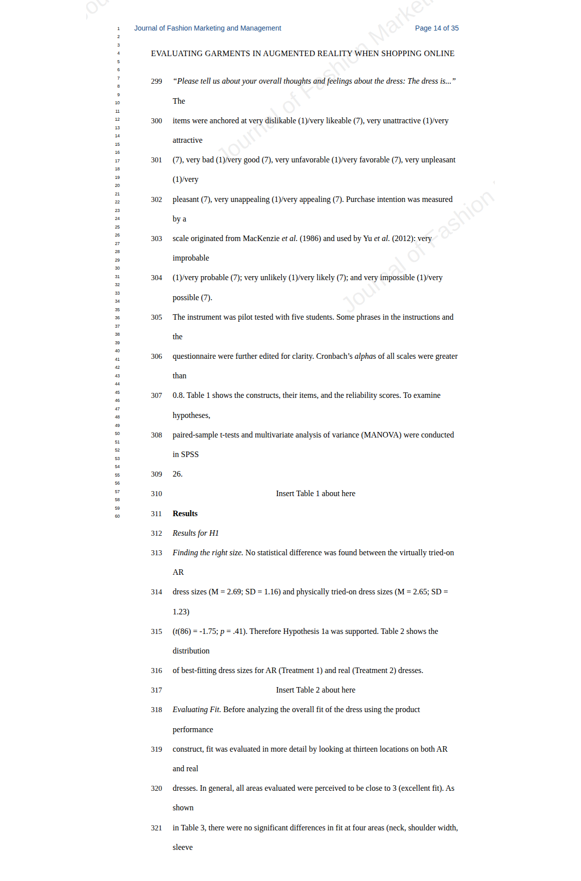Journal of Fashion Marketing and Management Journal of Fashion Marketing and Management Journal of Fashion Marketing and Management
1
2
3
4
5
6
7
8
9
10
11
12
13
14
15
16
17
18
19
20
21
22
23
24
25
26
27
28
29
30
31
32
33
34
35
36
37
38
39
40
41
42
43
44
45
46
47
48
49
50
51
52
53
54
55
56
57
58
59
60
Journal of Fashion Marketing and Management Page 14 of 35
EVALUATING GARMENTS IN AUGMENTED REALITY WHEN SHOPPING ONLINE
299
“Please tell us about your overall thoughts and feelings about the dress: The dress is...” The
300
items were anchored at very dislikable (1)/very likeable (7), very unattractive (1)/very attractive
301
(7), very bad (1)/very good (7), very unfavorable (1)/very favorable (7), very unpleasant (1)/very
302
pleasant (7), very unappealing (1)/very appealing (7). Purchase intention was measured by a
303
scale originated from MacKenzie et al. (1986) and used by Yu et al. (2012): very improbable
304
(1)/very probable (7); very unlikely (1)/very likely (7); and very impossible (1)/very possible (7).
305
The instrument was pilot tested with five students. Some phrases in the instructions and the
306
questionnaire were further edited for clarity. Cronbach’s alphas of all scales were greater than
307
0.8. Table 1 shows the constructs, their items, and the reliability scores. To examine hypotheses,
308
paired-sample t-tests and multivariate analysis of variance (MANOVA) were conducted in SPSS
309
26.
310
Insert Table 1 about here
311
Results
312
Results for H1
313
Finding the right size. No statistical difference was found between the virtually tried-on AR
314
dress sizes (M = 2.69; SD = 1.16) and physically tried-on dress sizes (M = 2.65; SD = 1.23)
315
(t(86) = -1.75; p = .41). Therefore Hypothesis 1a was supported. Table 2 shows the distribution
316
of best-fitting dress sizes for AR (Treatment 1) and real (Treatment 2) dresses.
317
Insert Table 2 about here
318
Evaluating Fit. Before analyzing the overall fit of the dress using the product performance
319
construct, fit was evaluated in more detail by looking at thirteen locations on both AR and real
320
dresses. In general, all areas evaluated were perceived to be close to 3 (excellent fit). As shown
321
in Table 3, there were no significant differences in fit at four areas (neck, shoulder width, sleeve